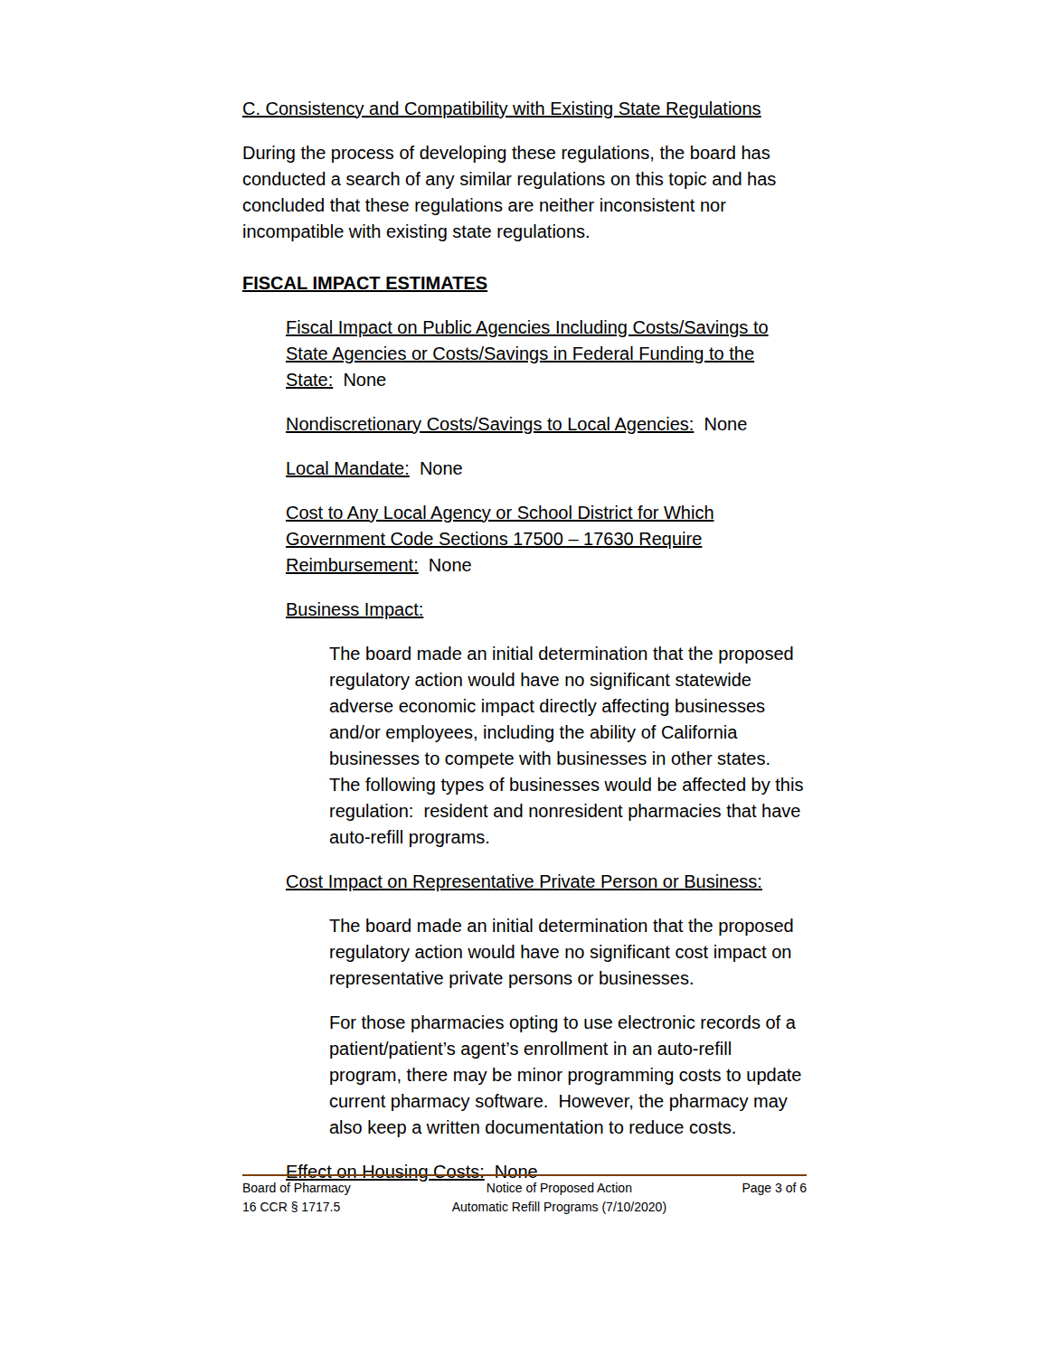C. Consistency and Compatibility with Existing State Regulations
During the process of developing these regulations, the board has conducted a search of any similar regulations on this topic and has concluded that these regulations are neither inconsistent nor incompatible with existing state regulations.
FISCAL IMPACT ESTIMATES
Fiscal Impact on Public Agencies Including Costs/Savings to State Agencies or Costs/Savings in Federal Funding to the State: None
Nondiscretionary Costs/Savings to Local Agencies: None
Local Mandate: None
Cost to Any Local Agency or School District for Which Government Code Sections 17500 – 17630 Require Reimbursement: None
Business Impact:
The board made an initial determination that the proposed regulatory action would have no significant statewide adverse economic impact directly affecting businesses and/or employees, including the ability of California businesses to compete with businesses in other states. The following types of businesses would be affected by this regulation: resident and nonresident pharmacies that have auto-refill programs.
Cost Impact on Representative Private Person or Business:
The board made an initial determination that the proposed regulatory action would have no significant cost impact on representative private persons or businesses.
For those pharmacies opting to use electronic records of a patient/patient’s agent’s enrollment in an auto-refill program, there may be minor programming costs to update current pharmacy software. However, the pharmacy may also keep a written documentation to reduce costs.
Effect on Housing Costs: None
Board of Pharmacy
16 CCR § 1717.5
Notice of Proposed Action
Automatic Refill Programs (7/10/2020)
Page 3 of 6